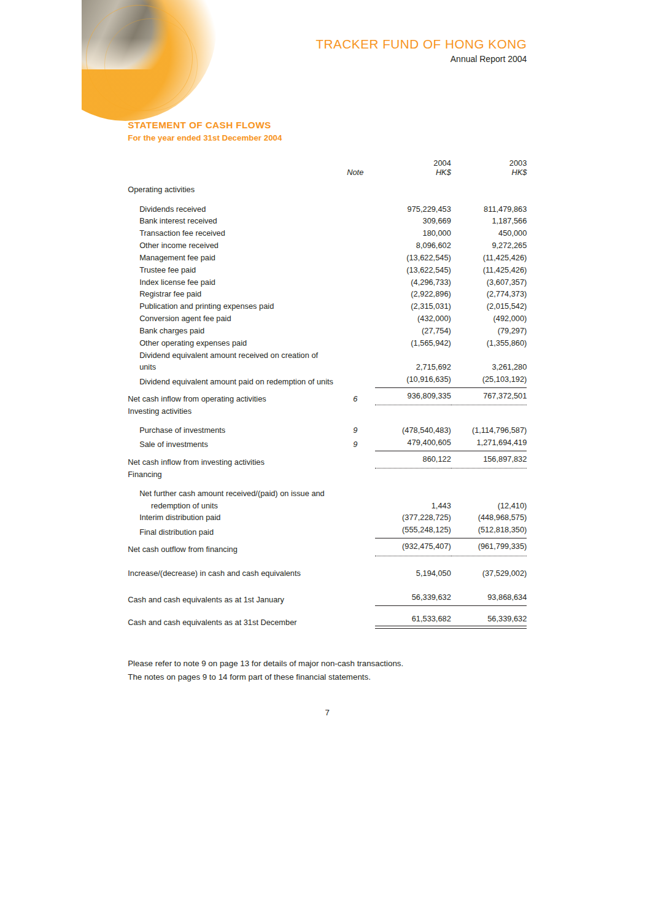Tracker Fund of Hong Kong
Annual Report 2004
Statement of Cash Flows
For the year ended 31st December 2004
| | | 2004 | 2003 |
| --- | --- | --- | --- |
| | Note | HK$ | HK$ |
| Operating activities | | | |
| Dividends received | | 975,229,453 | 811,479,863 |
| Bank interest received | | 309,669 | 1,187,566 |
| Transaction fee received | | 180,000 | 450,000 |
| Other income received | | 8,096,602 | 9,272,265 |
| Management fee paid | | (13,622,545) | (11,425,426) |
| Trustee fee paid | | (13,622,545) | (11,425,426) |
| Index license fee paid | | (4,296,733) | (3,607,357) |
| Registrar fee paid | | (2,922,896) | (2,774,373) |
| Publication and printing expenses paid | | (2,315,031) | (2,015,542) |
| Conversion agent fee paid | | (432,000) | (492,000) |
| Bank charges paid | | (27,754) | (79,297) |
| Other operating expenses paid | | (1,565,942) | (1,355,860) |
| Dividend equivalent amount received on creation of units | | 2,715,692 | 3,261,280 |
| Dividend equivalent amount paid on redemption of units | | (10,916,635) | (25,103,192) |
| Net cash inflow from operating activities | 6 | 936,809,335 | 767,372,501 |
| Investing activities | | | |
| Purchase of investments | 9 | (478,540,483) | (1,114,796,587) |
| Sale of investments | 9 | 479,400,605 | 1,271,694,419 |
| Net cash inflow from investing activities | | 860,122 | 156,897,832 |
| Financing | | | |
| Net further cash amount received/(paid) on issue and | | | |
| redemption of units | | 1,443 | (12,410) |
| Interim distribution paid | | (377,228,725) | (448,968,575) |
| Final distribution paid | | (555,248,125) | (512,818,350) |
| Net cash outflow from financing | | (932,475,407) | (961,799,335) |
| Increase/(decrease) in cash and cash equivalents | | 5,194,050 | (37,529,002) |
| Cash and cash equivalents as at 1st January | | 56,339,632 | 93,868,634 |
| Cash and cash equivalents as at 31st December | | 61,533,682 | 56,339,632 |
Please refer to note 9 on page 13 for details of major non-cash transactions.
The notes on pages 9 to 14 form part of these financial statements.
7